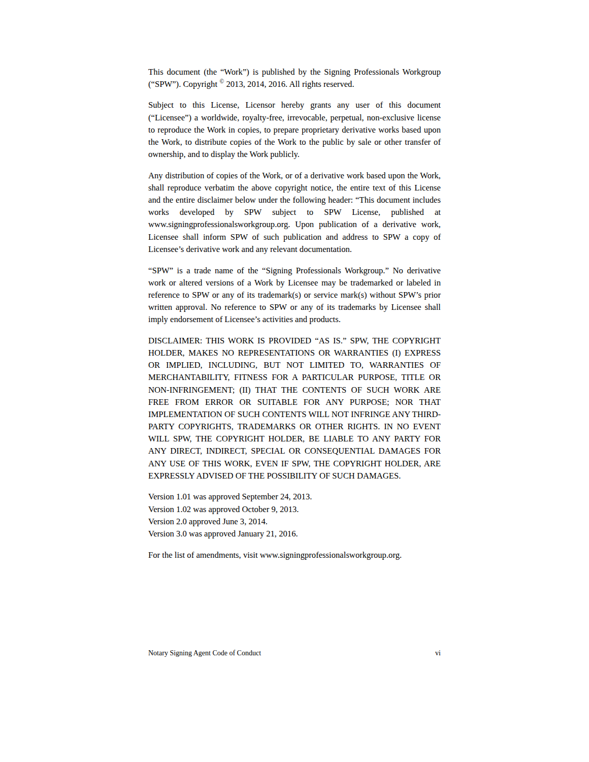This document (the “Work”) is published by the Signing Professionals Workgroup (“SPW”). Copyright © 2013, 2014, 2016. All rights reserved.
Subject to this License, Licensor hereby grants any user of this document (“Licensee”) a worldwide, royalty-free, irrevocable, perpetual, non-exclusive license to reproduce the Work in copies, to prepare proprietary derivative works based upon the Work, to distribute copies of the Work to the public by sale or other transfer of ownership, and to display the Work publicly.
Any distribution of copies of the Work, or of a derivative work based upon the Work, shall reproduce verbatim the above copyright notice, the entire text of this License and the entire disclaimer below under the following header: “This document includes works developed by SPW subject to SPW License, published at www.signingprofessionalsworkgroup.org. Upon publication of a derivative work, Licensee shall inform SPW of such publication and address to SPW a copy of Licensee’s derivative work and any relevant documentation.
“SPW” is a trade name of the “Signing Professionals Workgroup.” No derivative work or altered versions of a Work by Licensee may be trademarked or labeled in reference to SPW or any of its trademark(s) or service mark(s) without SPW’s prior written approval. No reference to SPW or any of its trademarks by Licensee shall imply endorsement of Licensee’s activities and products.
DISCLAIMER: THIS WORK IS PROVIDED “AS IS.” SPW, THE COPYRIGHT HOLDER, MAKES NO REPRESENTATIONS OR WARRANTIES (I) EXPRESS OR IMPLIED, INCLUDING, BUT NOT LIMITED TO, WARRANTIES OF MERCHANTABILITY, FITNESS FOR A PARTICULAR PURPOSE, TITLE OR NON-INFRINGEMENT; (II) THAT THE CONTENTS OF SUCH WORK ARE FREE FROM ERROR OR SUITABLE FOR ANY PURPOSE; NOR THAT IMPLEMENTATION OF SUCH CONTENTS WILL NOT INFRINGE ANY THIRD-PARTY COPYRIGHTS, TRADEMARKS OR OTHER RIGHTS. IN NO EVENT WILL SPW, THE COPYRIGHT HOLDER, BE LIABLE TO ANY PARTY FOR ANY DIRECT, INDIRECT, SPECIAL OR CONSEQUENTIAL DAMAGES FOR ANY USE OF THIS WORK, EVEN IF SPW, THE COPYRIGHT HOLDER, ARE EXPRESSLY ADVISED OF THE POSSIBILITY OF SUCH DAMAGES.
Version 1.01 was approved September 24, 2013.
Version 1.02 was approved October 9, 2013.
Version 2.0 approved June 3, 2014.
Version 3.0 was approved January 21, 2016.
For the list of amendments, visit www.signingprofessionalsworkgroup.org.
Notary Signing Agent Code of Conduct vi